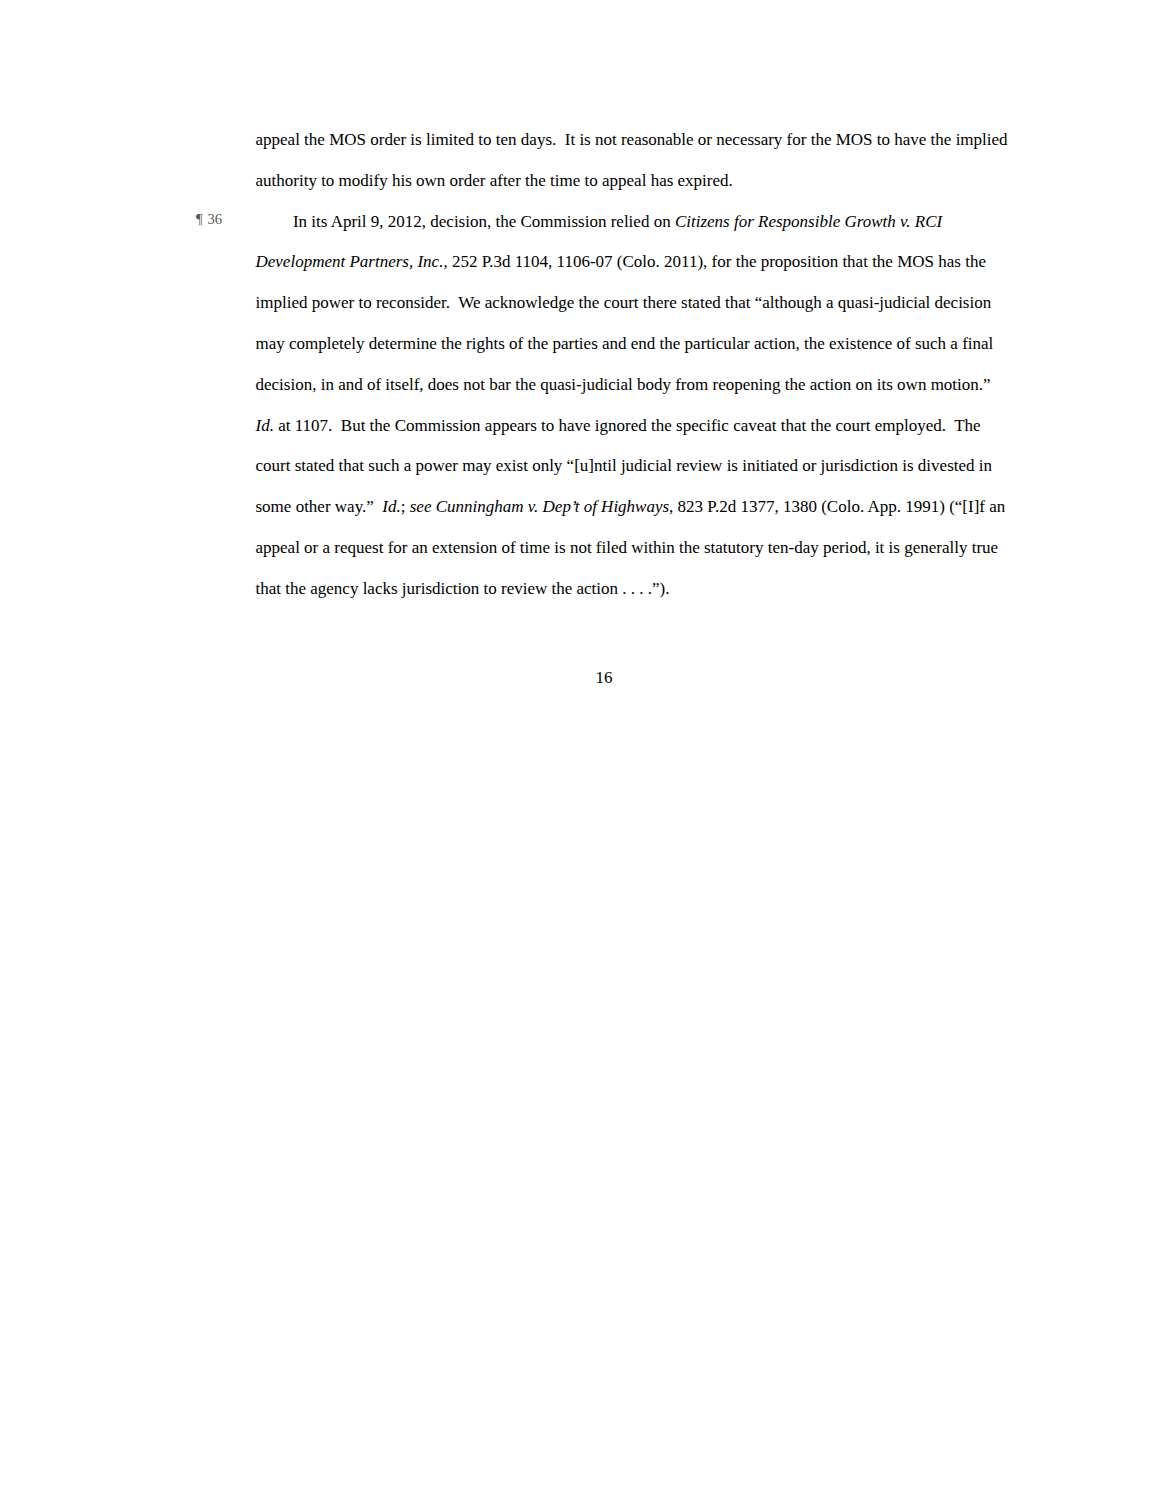appeal the MOS order is limited to ten days. It is not reasonable or necessary for the MOS to have the implied authority to modify his own order after the time to appeal has expired.
¶36 In its April 9, 2012, decision, the Commission relied on Citizens for Responsible Growth v. RCI Development Partners, Inc., 252 P.3d 1104, 1106-07 (Colo. 2011), for the proposition that the MOS has the implied power to reconsider. We acknowledge the court there stated that “although a quasi-judicial decision may completely determine the rights of the parties and end the particular action, the existence of such a final decision, in and of itself, does not bar the quasi-judicial body from reopening the action on its own motion.” Id. at 1107. But the Commission appears to have ignored the specific caveat that the court employed. The court stated that such a power may exist only “[u]ntil judicial review is initiated or jurisdiction is divested in some other way.” Id.; see Cunningham v. Dep’t of Highways, 823 P.2d 1377, 1380 (Colo. App. 1991) (“[I]f an appeal or a request for an extension of time is not filed within the statutory ten-day period, it is generally true that the agency lacks jurisdiction to review the action . . . .”).
16